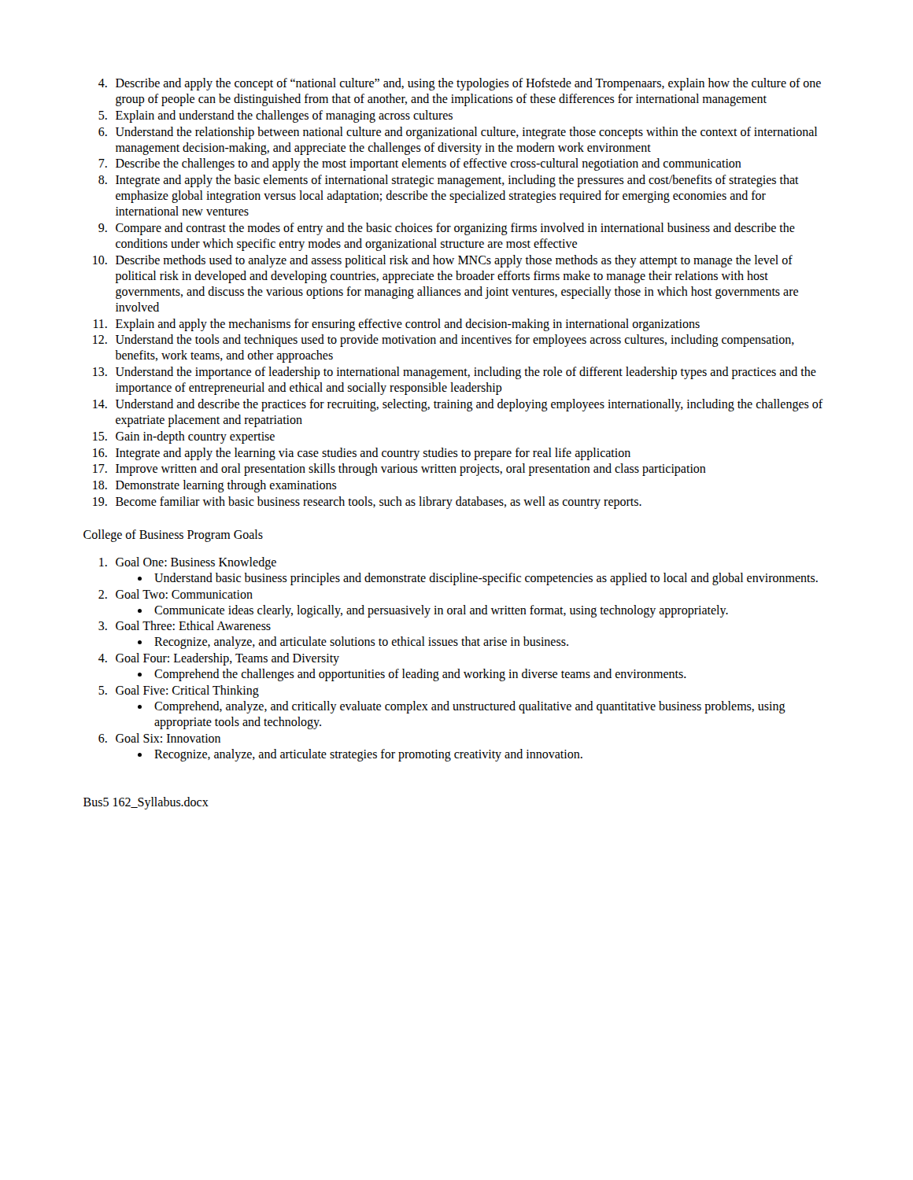Describe and apply the concept of “national culture” and, using the typologies of Hofstede and Trompenaars, explain how the culture of one group of people can be distinguished from that of another, and the implications of these differences for international management
Explain and understand the challenges of managing across cultures
Understand the relationship between national culture and organizational culture, integrate those concepts within the context of international management decision-making, and appreciate the challenges of diversity in the modern work environment
Describe the challenges to and apply the most important elements of effective cross-cultural negotiation and communication
Integrate and apply the basic elements of international strategic management, including the pressures and cost/benefits of strategies that emphasize global integration versus local adaptation; describe the specialized strategies required for emerging economies and for international new ventures
Compare and contrast the modes of entry and the basic choices for organizing firms involved in international business and describe the conditions under which specific entry modes and organizational structure are most effective
Describe methods used to analyze and assess political risk and how MNCs apply those methods as they attempt to manage the level of political risk in developed and developing countries, appreciate the broader efforts firms make to manage their relations with host governments, and discuss the various options for managing alliances and joint ventures, especially those in which host governments are involved
Explain and apply the mechanisms for ensuring effective control and decision-making in international organizations
Understand the tools and techniques used to provide motivation and incentives for employees across cultures, including compensation, benefits, work teams, and other approaches
Understand the importance of leadership to international management, including the role of different leadership types and practices and the importance of entrepreneurial and ethical and socially responsible leadership
Understand and describe the practices for recruiting, selecting, training and deploying employees internationally, including the challenges of expatriate placement and repatriation
Gain in-depth country expertise
Integrate and apply the learning via case studies and country studies to prepare for real life application
Improve written and oral presentation skills through various written projects, oral presentation and class participation
Demonstrate learning through examinations
Become familiar with basic business research tools, such as library databases, as well as country reports.
College of Business Program Goals
Goal One: Business Knowledge
Understand basic business principles and demonstrate discipline-specific competencies as applied to local and global environments.
Goal Two: Communication
Communicate ideas clearly, logically, and persuasively in oral and written format, using technology appropriately.
Goal Three: Ethical Awareness
Recognize, analyze, and articulate solutions to ethical issues that arise in business.
Goal Four: Leadership, Teams and Diversity
Comprehend the challenges and opportunities of leading and working in diverse teams and environments.
Goal Five: Critical Thinking
Comprehend, analyze, and critically evaluate complex and unstructured qualitative and quantitative business problems, using appropriate tools and technology.
Goal Six: Innovation
Recognize, analyze, and articulate strategies for promoting creativity and innovation.
Bus5 162_Syllabus.docx